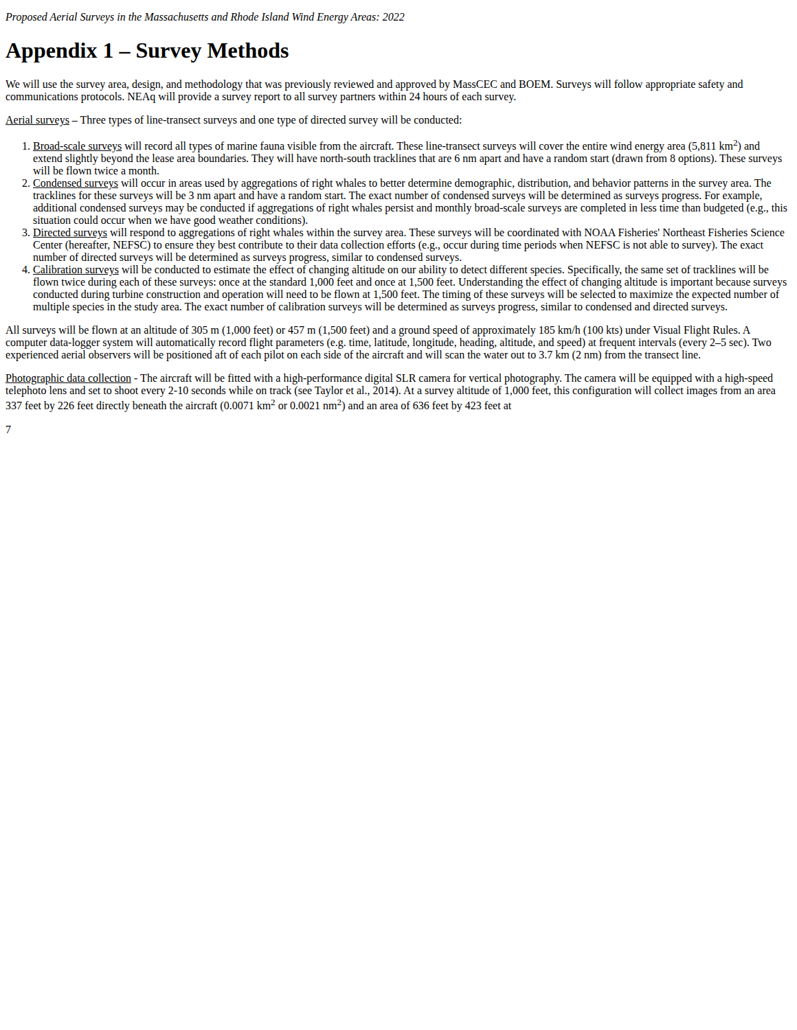Proposed Aerial Surveys in the Massachusetts and Rhode Island Wind Energy Areas: 2022
Appendix 1 – Survey Methods
We will use the survey area, design, and methodology that was previously reviewed and approved by MassCEC and BOEM. Surveys will follow appropriate safety and communications protocols. NEAq will provide a survey report to all survey partners within 24 hours of each survey.
Aerial surveys – Three types of line-transect surveys and one type of directed survey will be conducted:
Broad-scale surveys will record all types of marine fauna visible from the aircraft. These line-transect surveys will cover the entire wind energy area (5,811 km2) and extend slightly beyond the lease area boundaries. They will have north-south tracklines that are 6 nm apart and have a random start (drawn from 8 options). These surveys will be flown twice a month.
Condensed surveys will occur in areas used by aggregations of right whales to better determine demographic, distribution, and behavior patterns in the survey area. The tracklines for these surveys will be 3 nm apart and have a random start. The exact number of condensed surveys will be determined as surveys progress. For example, additional condensed surveys may be conducted if aggregations of right whales persist and monthly broad-scale surveys are completed in less time than budgeted (e.g., this situation could occur when we have good weather conditions).
Directed surveys will respond to aggregations of right whales within the survey area. These surveys will be coordinated with NOAA Fisheries' Northeast Fisheries Science Center (hereafter, NEFSC) to ensure they best contribute to their data collection efforts (e.g., occur during time periods when NEFSC is not able to survey). The exact number of directed surveys will be determined as surveys progress, similar to condensed surveys.
Calibration surveys will be conducted to estimate the effect of changing altitude on our ability to detect different species. Specifically, the same set of tracklines will be flown twice during each of these surveys: once at the standard 1,000 feet and once at 1,500 feet. Understanding the effect of changing altitude is important because surveys conducted during turbine construction and operation will need to be flown at 1,500 feet. The timing of these surveys will be selected to maximize the expected number of multiple species in the study area. The exact number of calibration surveys will be determined as surveys progress, similar to condensed and directed surveys.
All surveys will be flown at an altitude of 305 m (1,000 feet) or 457 m (1,500 feet) and a ground speed of approximately 185 km/h (100 kts) under Visual Flight Rules. A computer data-logger system will automatically record flight parameters (e.g. time, latitude, longitude, heading, altitude, and speed) at frequent intervals (every 2–5 sec). Two experienced aerial observers will be positioned aft of each pilot on each side of the aircraft and will scan the water out to 3.7 km (2 nm) from the transect line.
Photographic data collection - The aircraft will be fitted with a high-performance digital SLR camera for vertical photography. The camera will be equipped with a high-speed telephoto lens and set to shoot every 2-10 seconds while on track (see Taylor et al., 2014). At a survey altitude of 1,000 feet, this configuration will collect images from an area 337 feet by 226 feet directly beneath the aircraft (0.0071 km2 or 0.0021 nm2) and an area of 636 feet by 423 feet at
7